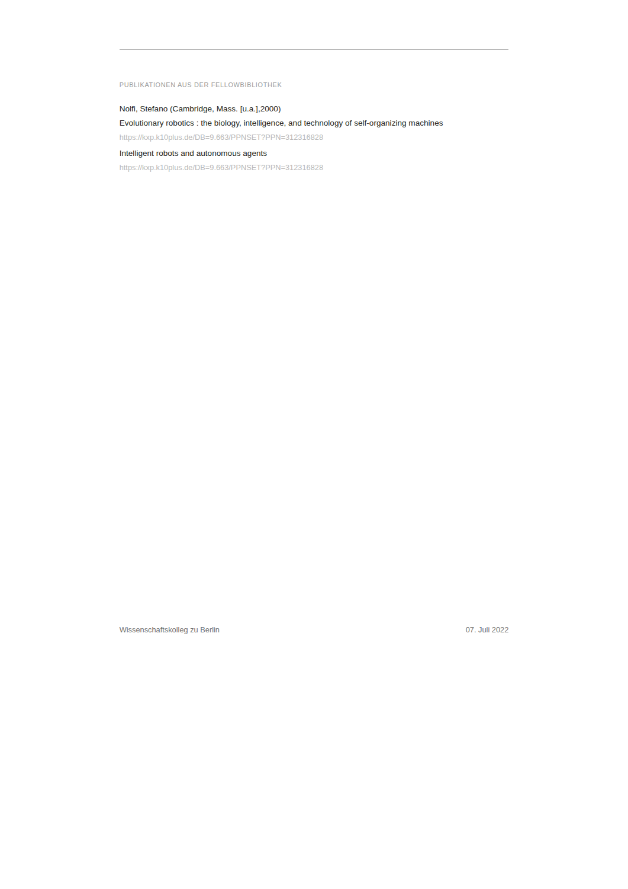Publikationen aus der Fellowbibliothek
Nolfi, Stefano (Cambridge, Mass. [u.a.],2000)
Evolutionary robotics : the biology, intelligence, and technology of self-organizing machines
https://kxp.k10plus.de/DB=9.663/PPNSET?PPN=312316828
Intelligent robots and autonomous agents
https://kxp.k10plus.de/DB=9.663/PPNSET?PPN=312316828
Wissenschaftskolleg zu Berlin
07. Juli 2022